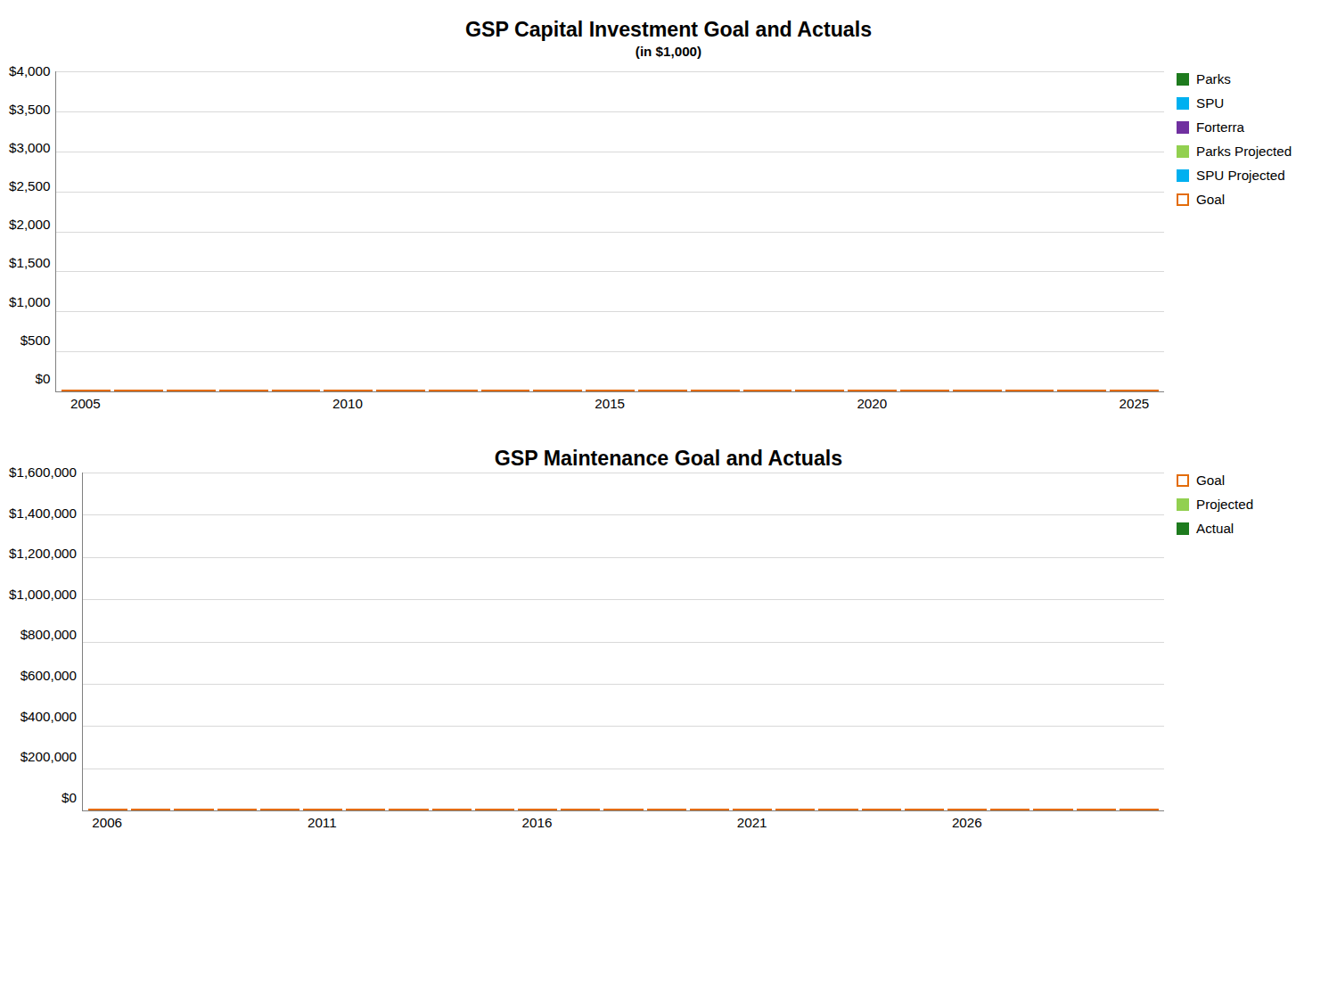GSP Capital Investment Goal and Actuals
(in $1,000)
$4,000 $3,500 $3,000 $2,500 $2,000 $1,500 $1,000 $500 $0
2005 2006 2007 2008 2009 2010 2011 2012 2013 2014 2015 2016 2017 2018 2019 2020 2021 2022 2023 2024 2025
Parks
SPU
Forterra
Parks Projected
SPU Projected
Goal
GSP Maintenance Goal and Actuals
$1,600,000 $1,400,000 $1,200,000 $1,000,000 $800,000 $600,000 $400,000 $200,000 $0
2006 2007 2008 2009 2010 2011 2012 2013 2014 2015 2016 2017 2018 2019 2020 2021 2022 2023 2024 2025 2026 2027 2028 2029 2030
Goal
Projected
Actual